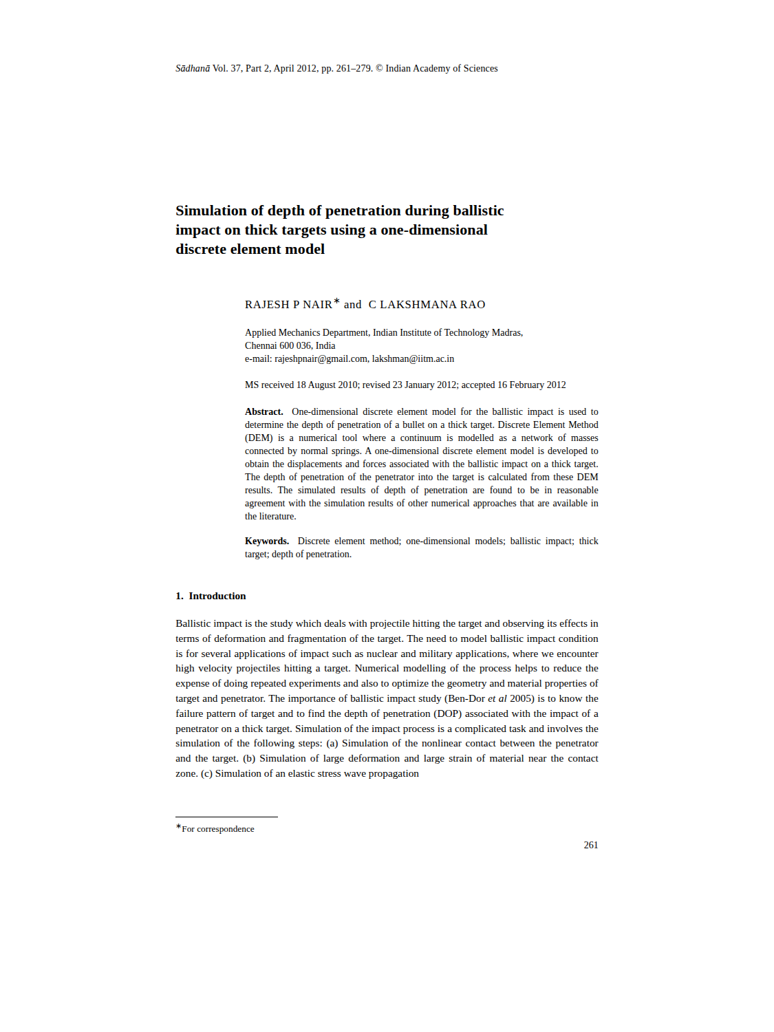Sādhanā Vol. 37, Part 2, April 2012, pp. 261–279. © Indian Academy of Sciences
Simulation of depth of penetration during ballistic
impact on thick targets using a one-dimensional
discrete element model
RAJESH P NAIR∗ and C LAKSHMANA RAO
Applied Mechanics Department, Indian Institute of Technology Madras,
Chennai 600 036, India
e-mail: rajeshpnair@gmail.com, lakshman@iitm.ac.in
MS received 18 August 2010; revised 23 January 2012; accepted 16 February 2012
Abstract. One-dimensional discrete element model for the ballistic impact is used to determine the depth of penetration of a bullet on a thick target. Discrete Element Method (DEM) is a numerical tool where a continuum is modelled as a network of masses connected by normal springs. A one-dimensional discrete element model is developed to obtain the displacements and forces associated with the ballistic impact on a thick target. The depth of penetration of the penetrator into the target is calculated from these DEM results. The simulated results of depth of penetration are found to be in reasonable agreement with the simulation results of other numerical approaches that are available in the literature.
Keywords. Discrete element method; one-dimensional models; ballistic impact; thick target; depth of penetration.
1. Introduction
Ballistic impact is the study which deals with projectile hitting the target and observing its effects in terms of deformation and fragmentation of the target. The need to model ballistic impact condition is for several applications of impact such as nuclear and military applications, where we encounter high velocity projectiles hitting a target. Numerical modelling of the process helps to reduce the expense of doing repeated experiments and also to optimize the geometry and material properties of target and penetrator. The importance of ballistic impact study (Ben-Dor et al 2005) is to know the failure pattern of target and to find the depth of penetration (DOP) associated with the impact of a penetrator on a thick target. Simulation of the impact process is a complicated task and involves the simulation of the following steps: (a) Simulation of the nonlinear contact between the penetrator and the target. (b) Simulation of large deformation and large strain of material near the contact zone. (c) Simulation of an elastic stress wave propagation
∗For correspondence
261